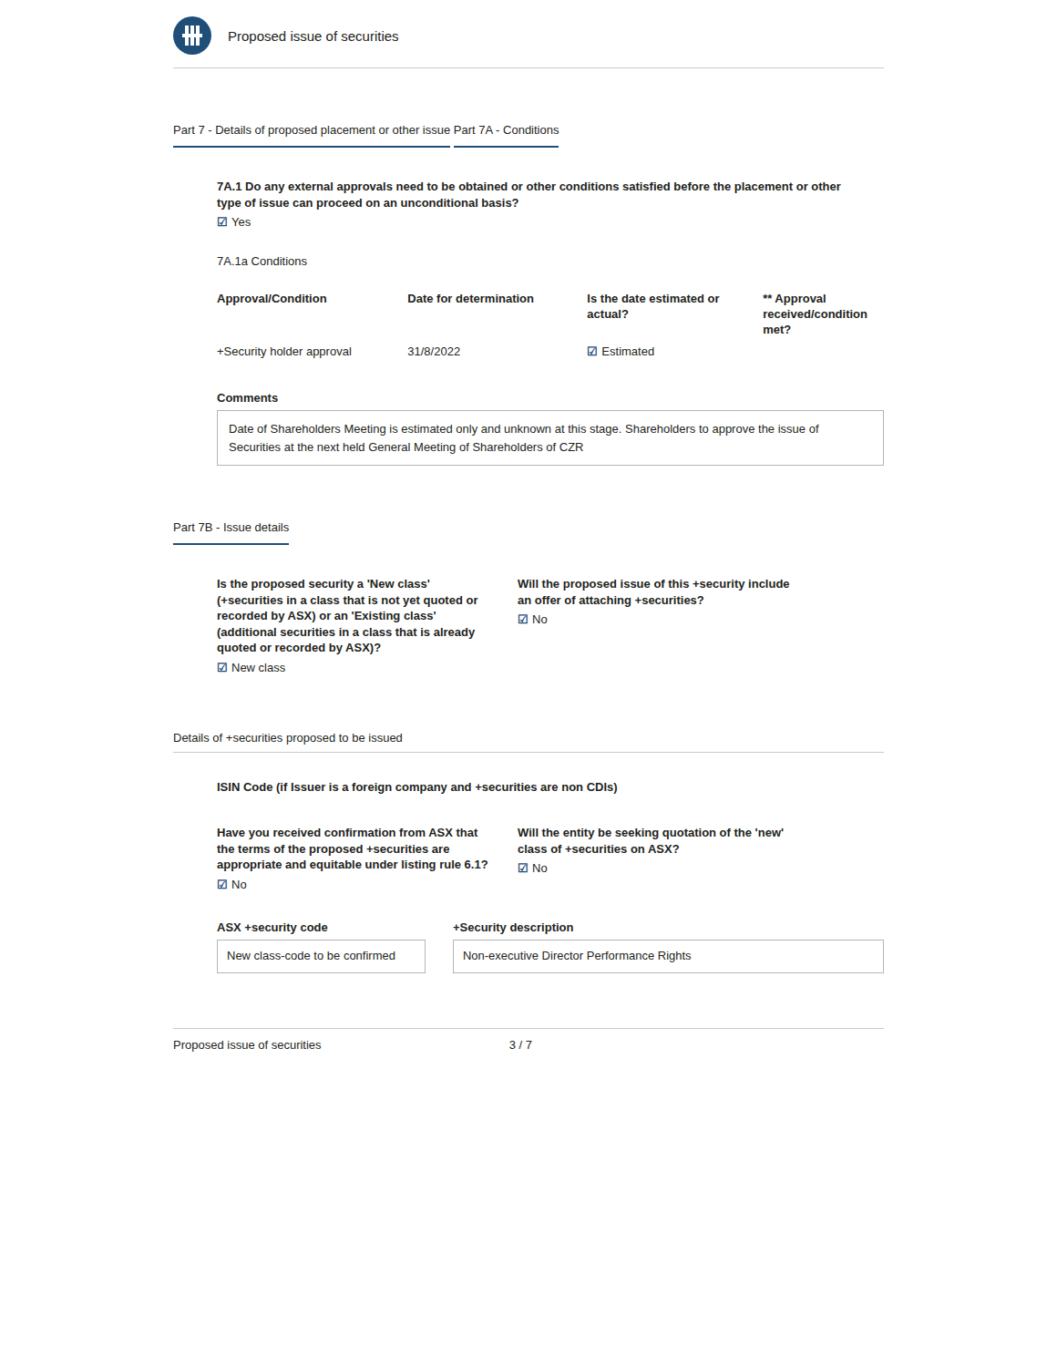Proposed issue of securities
Part 7 - Details of proposed placement or other issue
Part 7A - Conditions
7A.1 Do any external approvals need to be obtained or other conditions satisfied before the placement or other
type of issue can proceed on an unconditional basis?
☑Yes
7A.1a Conditions
| Approval/Condition | Date for determination | Is the date estimated or actual? | ** Approval received/condition met? |
| --- | --- | --- | --- |
| +Security holder approval | 31/8/2022 | ☑ Estimated | |
Comments
Date of Shareholders Meeting is estimated only and unknown at this stage. Shareholders to approve the issue of Securities at the next held General Meeting of Shareholders of CZR
Part 7B - Issue details
Is the proposed security a 'New class' (+securities in a class that is not yet quoted or recorded by ASX) or an 'Existing class' (additional securities in a class that is already quoted or recorded by ASX)?
☑New class
Will the proposed issue of this +security include an offer of attaching +securities?
☑No
Details of +securities proposed to be issued
ISIN Code (if Issuer is a foreign company and +securities are non CDIs)
Have you received confirmation from ASX that the terms of the proposed +securities are appropriate and equitable under listing rule 6.1?
☑No
Will the entity be seeking quotation of the 'new' class of +securities on ASX?
☑No
ASX +security code
New class-code to be confirmed
+Security description
Non-executive Director Performance Rights
Proposed issue of securities
3 / 7